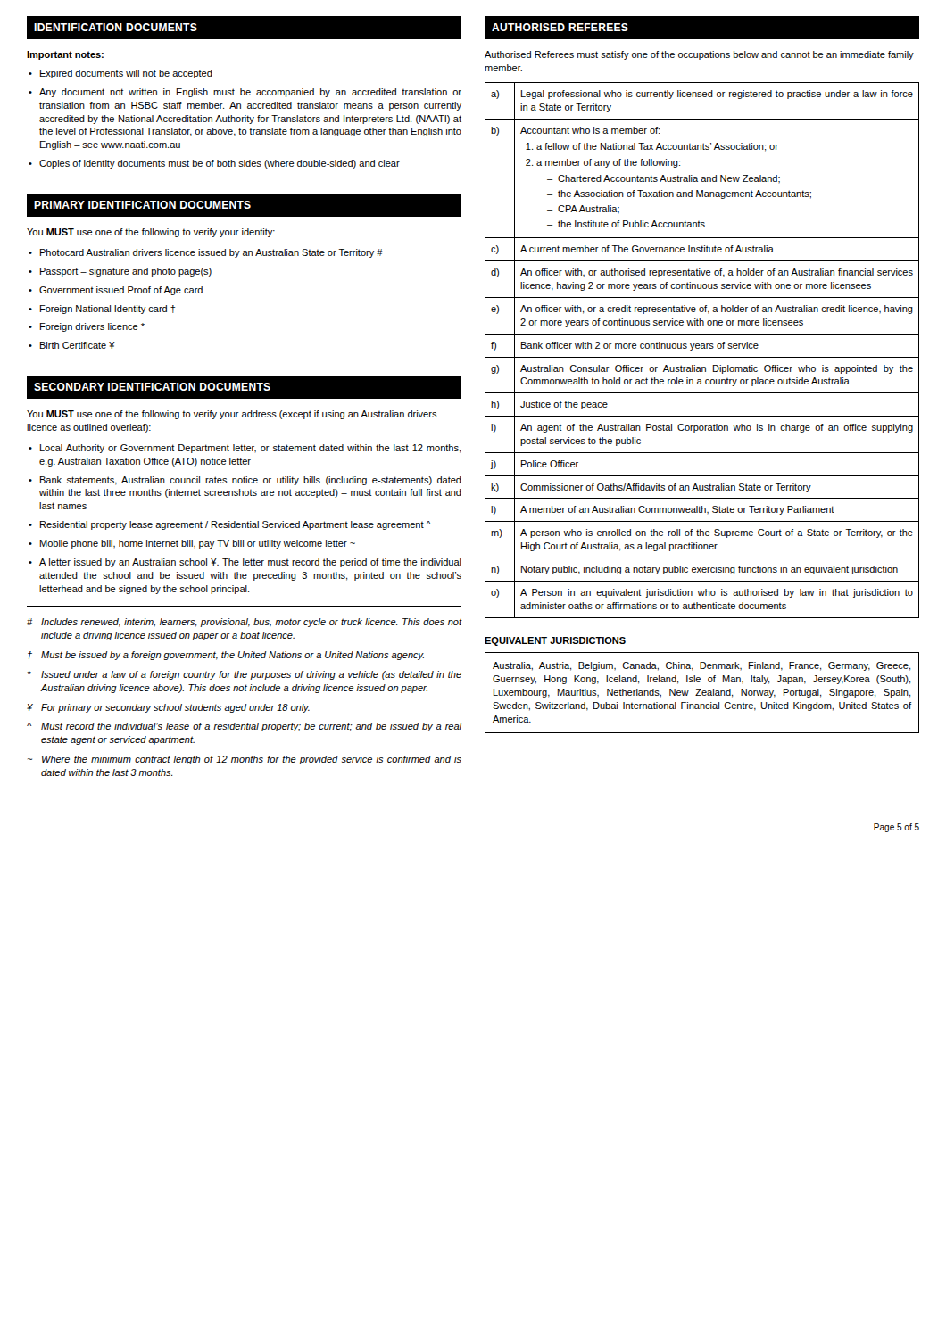Identification Documents
Important notes:
Expired documents will not be accepted
Any document not written in English must be accompanied by an accredited translation or translation from an HSBC staff member. An accredited translator means a person currently accredited by the National Accreditation Authority for Translators and Interpreters Ltd. (NAATI) at the level of Professional Translator, or above, to translate from a language other than English into English – see www.naati.com.au
Copies of identity documents must be of both sides (where double-sided) and clear
Primary Identification Documents
You MUST use one of the following to verify your identity:
Photocard Australian drivers licence issued by an Australian State or Territory #
Passport – signature and photo page(s)
Government issued Proof of Age card
Foreign National Identity card †
Foreign drivers licence *
Birth Certificate ¥
Secondary Identification Documents
You MUST use one of the following to verify your address (except if using an Australian drivers licence as outlined overleaf):
Local Authority or Government Department letter, or statement dated within the last 12 months, e.g. Australian Taxation Office (ATO) notice letter
Bank statements, Australian council rates notice or utility bills (including e-statements) dated within the last three months (internet screenshots are not accepted) – must contain full first and last names
Residential property lease agreement / Residential Serviced Apartment lease agreement ^
Mobile phone bill, home internet bill, pay TV bill or utility welcome letter ~
A letter issued by an Australian school ¥. The letter must record the period of time the individual attended the school and be issued with the preceding 3 months, printed on the school’s letterhead and be signed by the school principal.
#Includes renewed, interim, learners, provisional, bus, motor cycle or truck licence. This does not include a driving licence issued on paper or a boat licence.
†Must be issued by a foreign government, the United Nations or a United Nations agency.
*Issued under a law of a foreign country for the purposes of driving a vehicle (as detailed in the Australian driving licence above). This does not include a driving licence issued on paper.
¥For primary or secondary school students aged under 18 only.
^Must record the individual’s lease of a residential property; be current; and be issued by a real estate agent or serviced apartment.
~Where the minimum contract length of 12 months for the provided service is confirmed and is dated within the last 3 months.
Authorised Referees
Authorised Referees must satisfy one of the occupations below and cannot be an immediate family member.
| a) | Legal professional who is currently licensed or registered to practise under a law in force in a State or Territory |
| b) | Accountant who is a member of: a fellow of the National Tax Accountants’ Association; or a member of any of the following: Chartered Accountants Australia and New Zealand; the Association of Taxation and Management Accountants; CPA Australia; the Institute of Public Accountants |
| c) | A current member of The Governance Institute of Australia |
| d) | An officer with, or authorised representative of, a holder of an Australian financial services licence, having 2 or more years of continuous service with one or more licensees |
| e) | An officer with, or a credit representative of, a holder of an Australian credit licence, having 2 or more years of continuous service with one or more licensees |
| f) | Bank officer with 2 or more continuous years of service |
| g) | Australian Consular Officer or Australian Diplomatic Officer who is appointed by the Commonwealth to hold or act the role in a country or place outside Australia |
| h) | Justice of the peace |
| i) | An agent of the Australian Postal Corporation who is in charge of an office supplying postal services to the public |
| j) | Police Officer |
| k) | Commissioner of Oaths/Affidavits of an Australian State or Territory |
| l) | A member of an Australian Commonwealth, State or Territory Parliament |
| m) | A person who is enrolled on the roll of the Supreme Court of a State or Territory, or the High Court of Australia, as a legal practitioner |
| n) | Notary public, including a notary public exercising functions in an equivalent jurisdiction |
| o) | A Person in an equivalent jurisdiction who is authorised by law in that jurisdiction to administer oaths or affirmations or to authenticate documents |
Equivalent Jurisdictions
Australia, Austria, Belgium, Canada, China, Denmark, Finland, France, Germany, Greece, Guernsey, Hong Kong, Iceland, Ireland, Isle of Man, Italy, Japan, Jersey,Korea (South), Luxembourg, Mauritius, Netherlands, New Zealand, Norway, Portugal, Singapore, Spain, Sweden, Switzerland, Dubai International Financial Centre, United Kingdom, United States of America.
Page 5 of 5